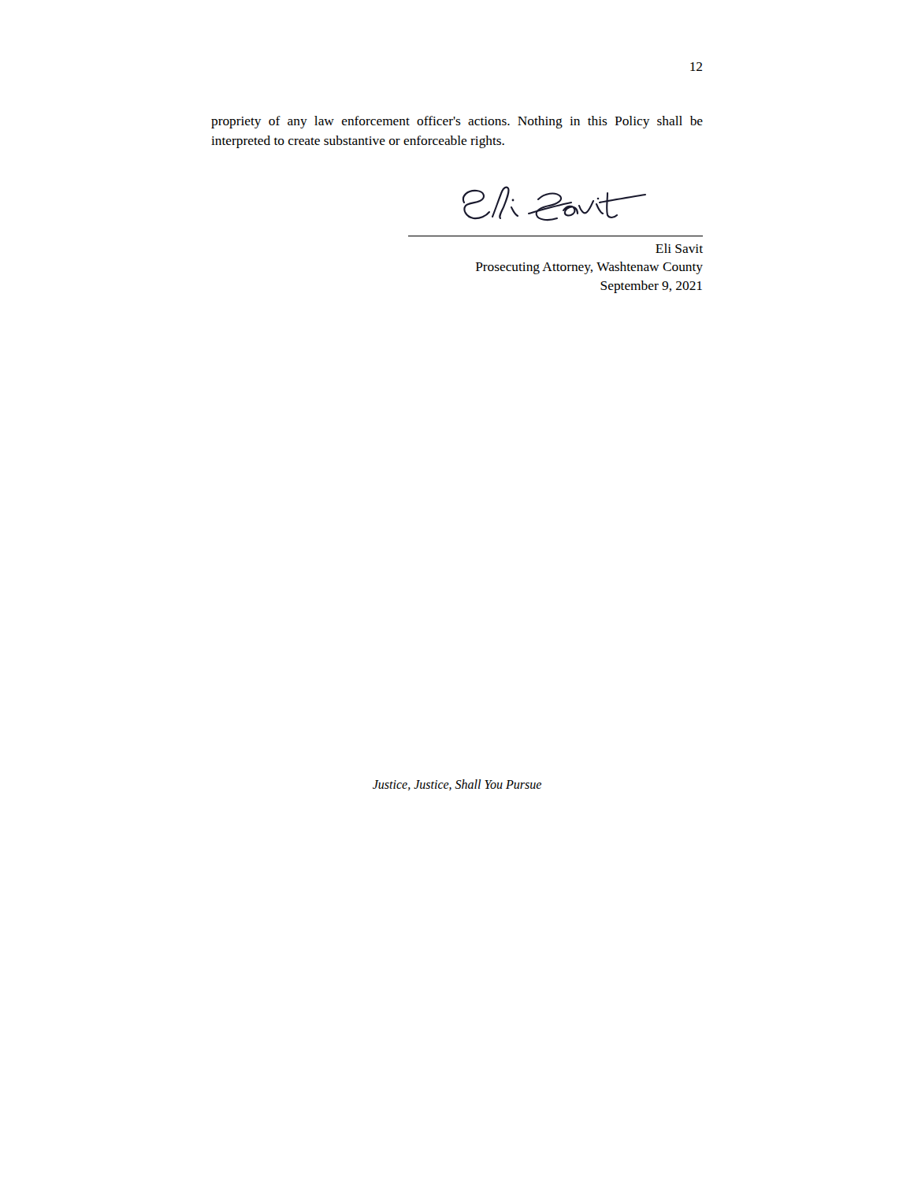12
propriety of any law enforcement officer's actions. Nothing in this Policy shall be interpreted to create substantive or enforceable rights.
Eli Savit
Prosecuting Attorney, Washtenaw County
September 9, 2021
Justice, Justice, Shall You Pursue